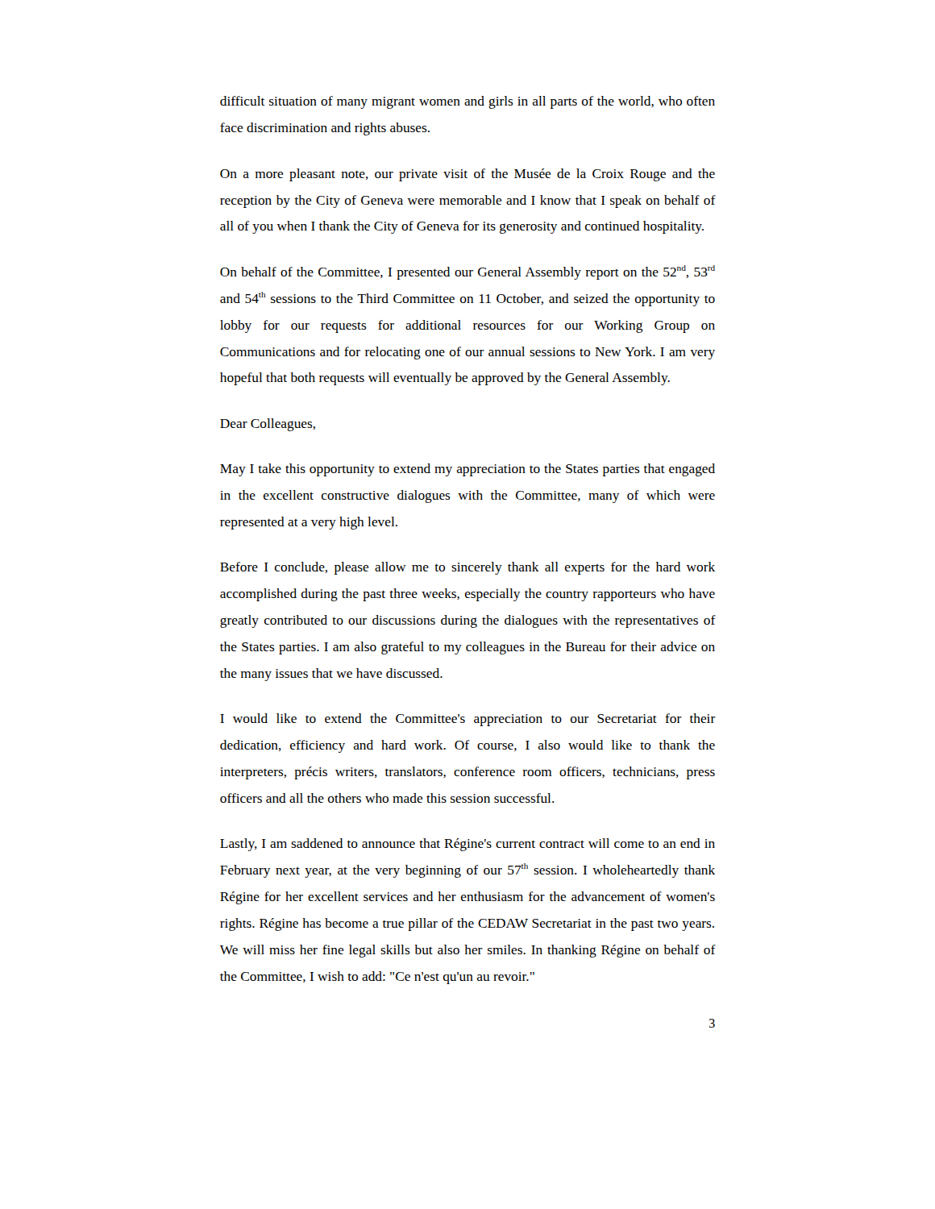difficult situation of many migrant women and girls in all parts of the world, who often face discrimination and rights abuses.
On a more pleasant note, our private visit of the Musée de la Croix Rouge and the reception by the City of Geneva were memorable and I know that I speak on behalf of all of you when I thank the City of Geneva for its generosity and continued hospitality.
On behalf of the Committee, I presented our General Assembly report on the 52nd, 53rd and 54th sessions to the Third Committee on 11 October, and seized the opportunity to lobby for our requests for additional resources for our Working Group on Communications and for relocating one of our annual sessions to New York. I am very hopeful that both requests will eventually be approved by the General Assembly.
Dear Colleagues,
May I take this opportunity to extend my appreciation to the States parties that engaged in the excellent constructive dialogues with the Committee, many of which were represented at a very high level.
Before I conclude, please allow me to sincerely thank all experts for the hard work accomplished during the past three weeks, especially the country rapporteurs who have greatly contributed to our discussions during the dialogues with the representatives of the States parties. I am also grateful to my colleagues in the Bureau for their advice on the many issues that we have discussed.
I would like to extend the Committee's appreciation to our Secretariat for their dedication, efficiency and hard work. Of course, I also would like to thank the interpreters, précis writers, translators, conference room officers, technicians, press officers and all the others who made this session successful.
Lastly, I am saddened to announce that Régine's current contract will come to an end in February next year, at the very beginning of our 57th session. I wholeheartedly thank Régine for her excellent services and her enthusiasm for the advancement of women's rights. Régine has become a true pillar of the CEDAW Secretariat in the past two years. We will miss her fine legal skills but also her smiles. In thanking Régine on behalf of the Committee, I wish to add: "Ce n'est qu'un au revoir."
3